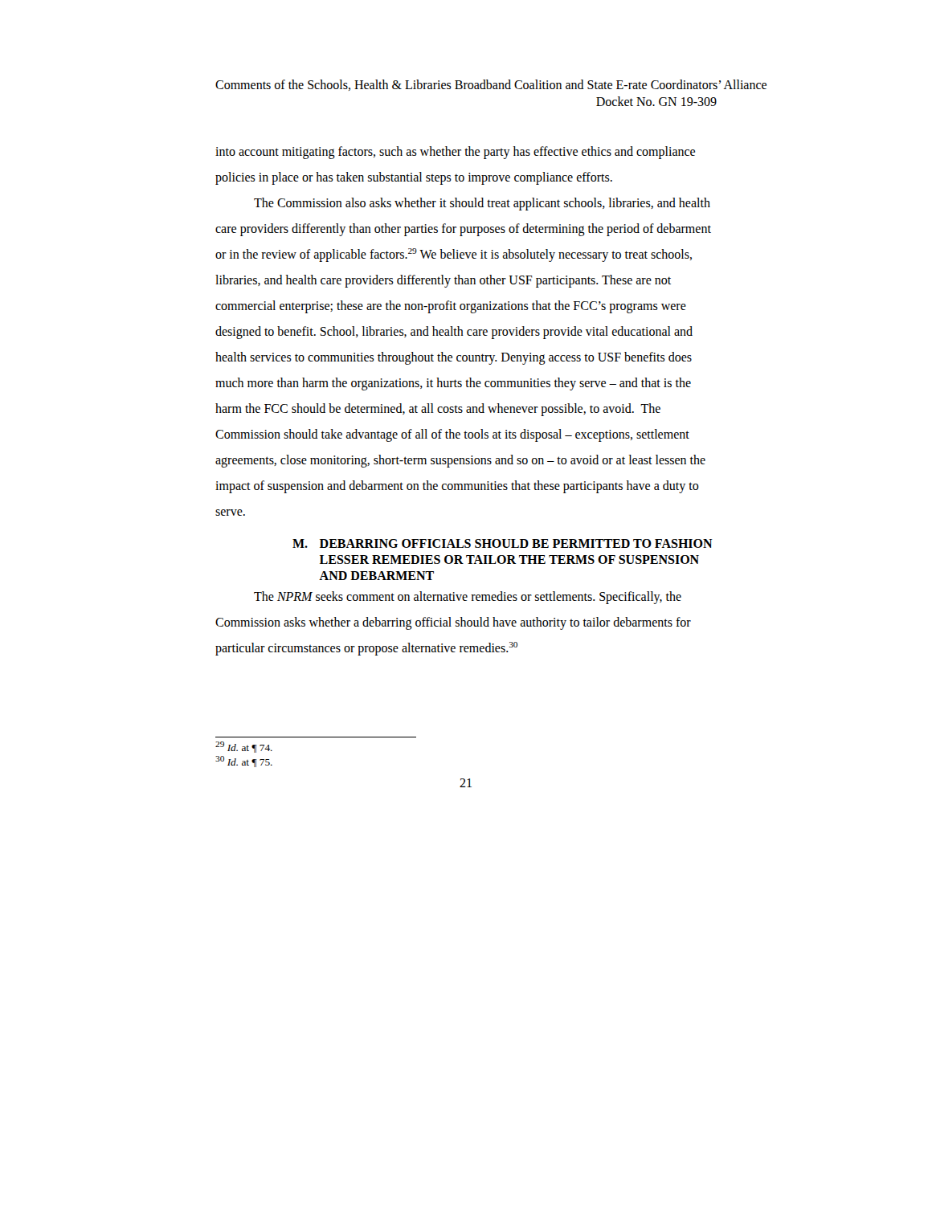Comments of the Schools, Health & Libraries Broadband Coalition and State E-rate Coordinators’ Alliance
Docket No. GN 19-309
into account mitigating factors, such as whether the party has effective ethics and compliance policies in place or has taken substantial steps to improve compliance efforts.
The Commission also asks whether it should treat applicant schools, libraries, and health care providers differently than other parties for purposes of determining the period of debarment or in the review of applicable factors.29 We believe it is absolutely necessary to treat schools, libraries, and health care providers differently than other USF participants. These are not commercial enterprise; these are the non-profit organizations that the FCC’s programs were designed to benefit. School, libraries, and health care providers provide vital educational and health services to communities throughout the country. Denying access to USF benefits does much more than harm the organizations, it hurts the communities they serve – and that is the harm the FCC should be determined, at all costs and whenever possible, to avoid. The Commission should take advantage of all of the tools at its disposal – exceptions, settlement agreements, close monitoring, short-term suspensions and so on – to avoid or at least lessen the impact of suspension and debarment on the communities that these participants have a duty to serve.
M. Debarring Officials Should Be Permitted to Fashion Lesser Remedies or Tailor the Terms of Suspension and Debarment
The NPRM seeks comment on alternative remedies or settlements. Specifically, the Commission asks whether a debarring official should have authority to tailor debarments for particular circumstances or propose alternative remedies.30
29 Id. at ¶ 74.
30 Id. at ¶ 75.
21